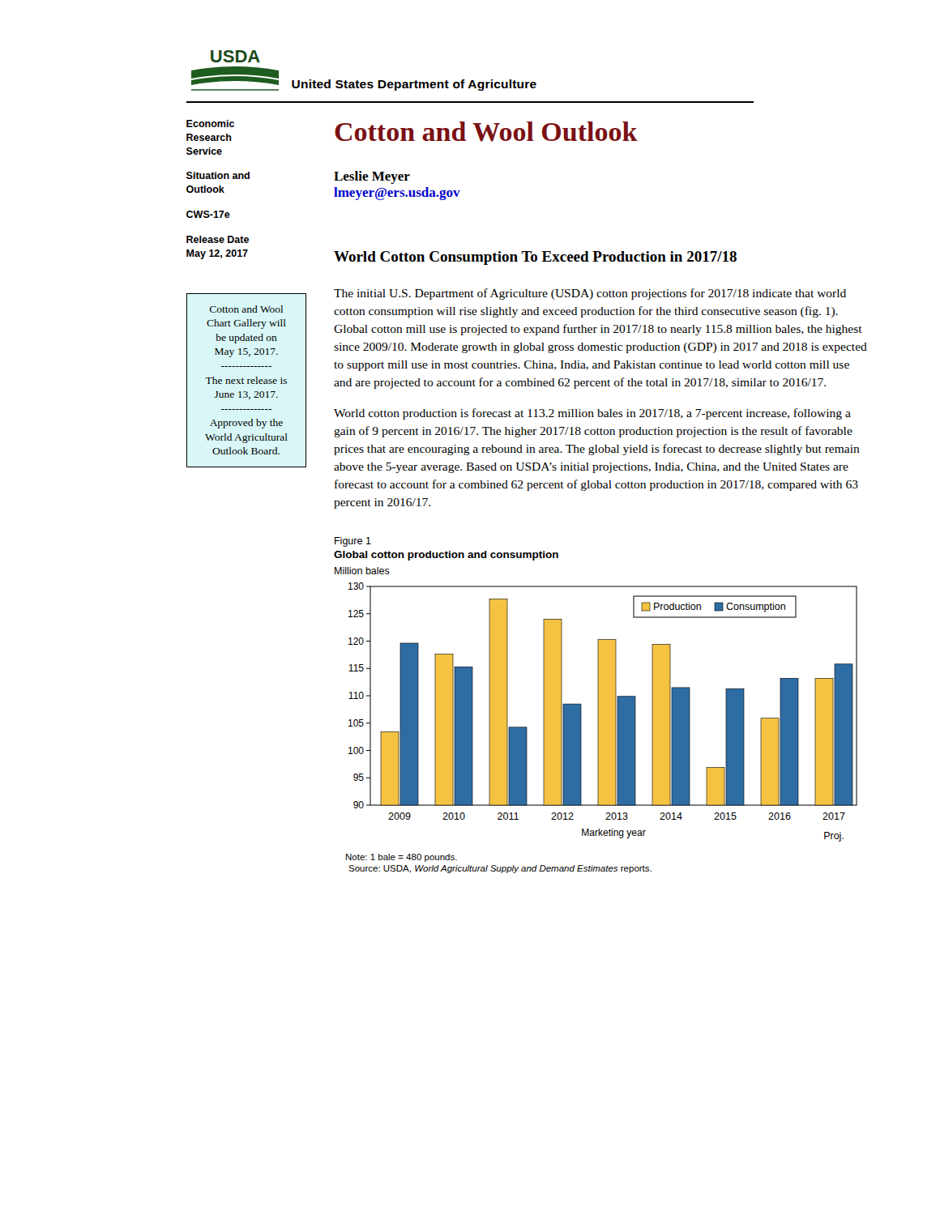USDA
United States Department of Agriculture
Economic
Research
Service
Situation and
Outlook
CWS-17e
Release Date
May 12, 2017
Cotton and Wool
Chart Gallery will
be updated on
May 15, 2017.
--------------
The next release is
June 13, 2017.
--------------
Approved by the
World Agricultural
Outlook Board.
Cotton and Wool Outlook
Leslie Meyer
lmeyer@ers.usda.gov
World Cotton Consumption To Exceed Production in 2017/18
The initial U.S. Department of Agriculture (USDA) cotton projections for 2017/18 indicate that world cotton consumption will rise slightly and exceed production for the third consecutive season (fig. 1). Global cotton mill use is projected to expand further in 2017/18 to nearly 115.8 million bales, the highest since 2009/10. Moderate growth in global gross domestic production (GDP) in 2017 and 2018 is expected to support mill use in most countries. China, India, and Pakistan continue to lead world cotton mill use and are projected to account for a combined 62 percent of the total in 2017/18, similar to 2016/17.
World cotton production is forecast at 113.2 million bales in 2017/18, a 7-percent increase, following a gain of 9 percent in 2016/17. The higher 2017/18 cotton production projection is the result of favorable prices that are encouraging a rebound in area. The global yield is forecast to decrease slightly but remain above the 5-year average. Based on USDA’s initial projections, India, China, and the United States are forecast to account for a combined 62 percent of global cotton production in 2017/18, compared with 63 percent in 2016/17.
Figure 1
Global cotton production and consumption
Million bales
90 95 100 105 110 115 120 125 130 Production Consumption 2009 2010 2011 2012 2013 2014 2015 2016 2017 Proj. Marketing year
Note: 1 bale = 480 pounds.
Source: USDA, World Agricultural Supply and Demand Estimates reports.